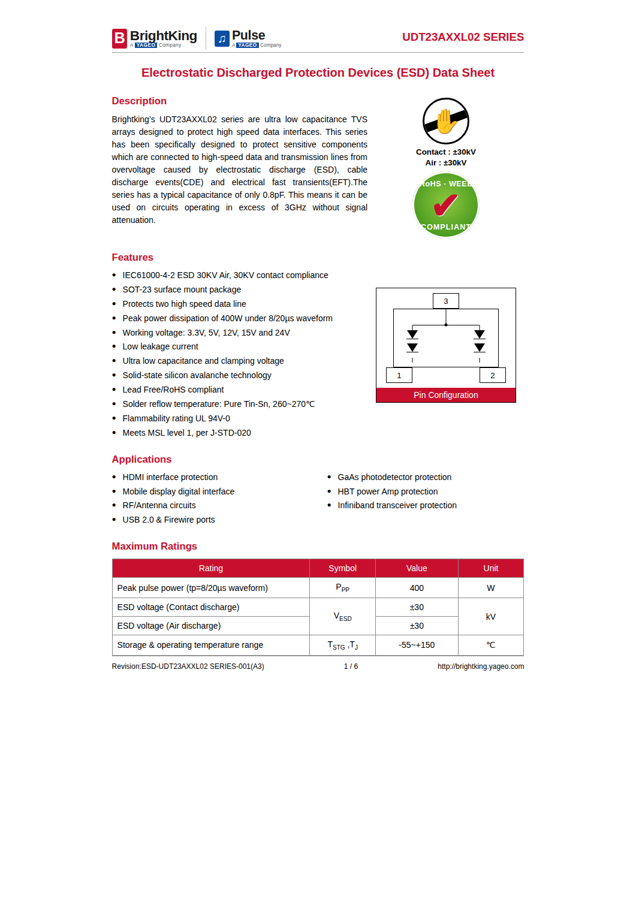B
BrightKing
A YAGEO Company
♫
Pulse
A YAGEO Company
UDT23AXXL02 SERIES
Electrostatic Discharged Protection Devices (ESD) Data Sheet
Description
Brightking’s UDT23AXXL02 series are ultra low capacitance TVS arrays designed to protect high speed data interfaces. This series has been specifically designed to protect sensitive components which are connected to high-speed data and transmission lines from overvoltage caused by electrostatic discharge (ESD), cable discharge events(CDE) and electrical fast transients(EFT).The series has a typical capacitance of only 0.8pF. This means it can be used on circuits operating in excess of 3GHz without signal attenuation.
✋
Contact : ±30kV
Air : ±30kV
RoHS · WEEE
✔
COMPLIANT
Features
IEC61000-4-2 ESD 30KV Air, 30KV contact compliance
SOT-23 surface mount package
Protects two high speed data line
Peak power dissipation of 400W under 8/20µs waveform
Working voltage: 3.3V, 5V, 12V, 15V and 24V
Low leakage current
Ultra low capacitance and clamping voltage
Solid-state silicon avalanche technology
Lead Free/RoHS compliant
Solder reflow temperature: Pure Tin-Sn, 260~270℃
Flammability rating UL 94V-0
Meets MSL level 1, per J-STD-020
3
1
2
Pin Configuration
Applications
HDMI interface protection
Mobile display digital interface
RF/Antenna circuits
USB 2.0 & Firewire ports
GaAs photodetector protection
HBT power Amp protection
Infiniband transceiver protection
Maximum Ratings
| Rating | Symbol | Value | Unit |
| --- | --- | --- | --- |
| Peak pulse power (tp=8/20µs waveform) | P PP | 400 | W |
| ESD voltage (Contact discharge) | V ESD | ±30 | kV |
| ESD voltage (Air discharge) | ±30 |
| Storage & operating temperature range | T STG ,T J | -55~+150 | ℃ |
Revision:ESD-UDT23AXXL02 SERIES-001(A3)
1 / 6
http://brightking.yageo.com